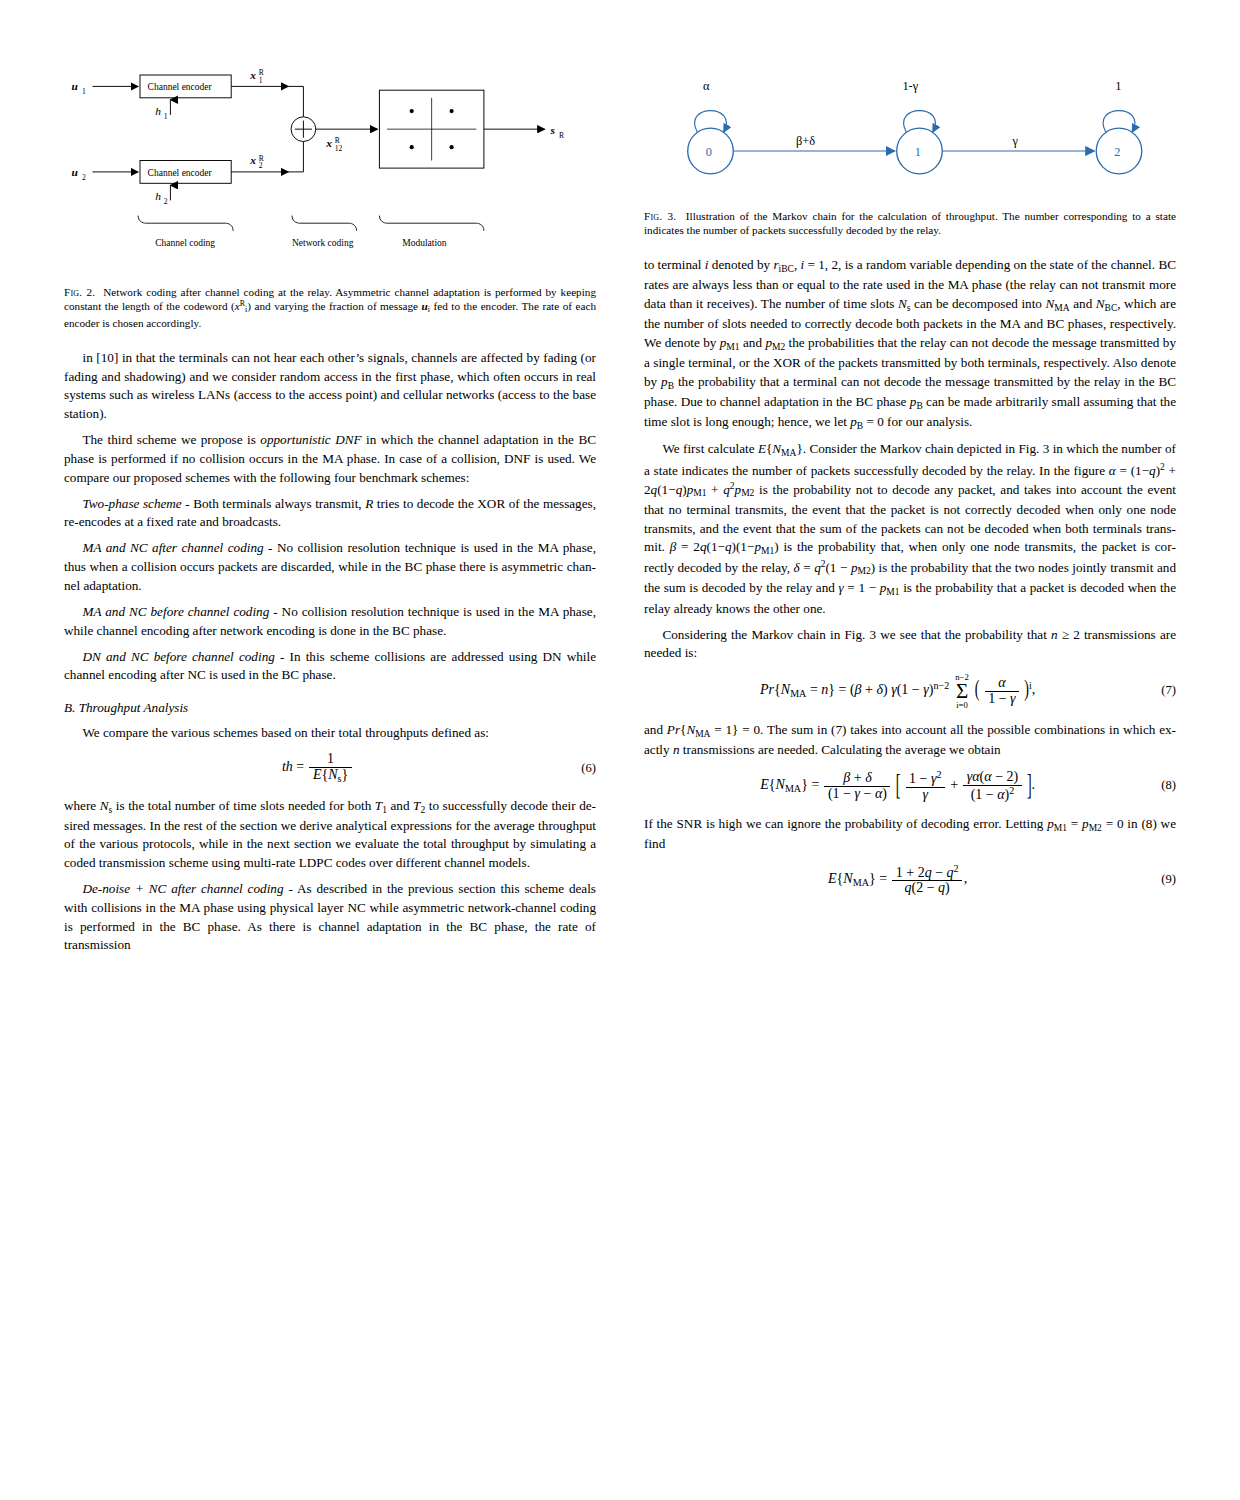u 1 Channel encoder h 1 x R 1 u 2 Channel encoder h 2 x R 2 x R 12 s R Channel coding Network coding Modulation
Fig. 2. Network coding after channel coding at the relay. Asymmetric channel adaptation is performed by keeping constant the length of the codeword (xRi) and varying the fraction of message ui fed to the encoder. The rate of each encoder is chosen accordingly.
in [10] in that the terminals can not hear each other’s signals, channels are affected by fading (or fading and shadowing) and we consider random access in the first phase, which often occurs in real systems such as wireless LANs (access to the access point) and cellular networks (access to the base station).
The third scheme we propose is opportunistic DNF in which the channel adaptation in the BC phase is performed if no collision occurs in the MA phase. In case of a collision, DNF is used. We compare our proposed schemes with the following four benchmark schemes:
Two-phase scheme - Both terminals always transmit, R tries to decode the XOR of the messages, re-encodes at a fixed rate and broadcasts.
MA and NC after channel coding - No collision resolution technique is used in the MA phase, thus when a collision occurs packets are discarded, while in the BC phase there is asymmetric channel adaptation.
MA and NC before channel coding - No collision resolution technique is used in the MA phase, while channel encoding after network encoding is done in the BC phase.
DN and NC before channel coding - In this scheme collisions are addressed using DN while channel encoding after NC is used in the BC phase.
B. Throughput Analysis
We compare the various schemes based on their total throughputs defined as:
th = 1 E{Ns}
(6)
where Ns is the total number of time slots needed for both T 1 and T 2 to successfully decode their desired messages. In the rest of the section we derive analytical expressions for the average throughput of the various protocols, while in the next section we evaluate the total throughput by simulating a coded transmission scheme using multi-rate LDPC codes over different channel models.
De-noise + NC after channel coding - As described in the previous section this scheme deals with collisions in the MA phase using physical layer NC while asymmetric network-channel coding is performed in the BC phase. As there is channel adaptation in the BC phase, the rate of transmission
0 1 2 β+δ γ α 1-γ 1
Fig. 3. Illustration of the Markov chain for the calculation of throughput. The number corresponding to a state indicates the number of packets successfully decoded by the relay.
to terminal i denoted by riBC, i = 1, 2, is a random variable depending on the state of the channel. BC rates are always less than or equal to the rate used in the MA phase (the relay can not transmit more data than it receives). The number of time slots Ns can be decomposed into NMA and NBC, which are the number of slots needed to correctly decode both packets in the MA and BC phases, respectively. We denote by pM1 and pM2 the probabilities that the relay can not decode the message transmitted by a single terminal, or the XOR of the packets transmitted by both terminals, respectively. Also denote by pB the probability that a terminal can not decode the message transmitted by the relay in the BC phase. Due to channel adaptation in the BC phase pB can be made arbitrarily small assuming that the time slot is long enough; hence, we let pB = 0 for our analysis.
We first calculate E{NMA}. Consider the Markov chain depicted in Fig. 3 in which the number of a state indicates the number of packets successfully decoded by the relay. In the figure α = (1−q)2 + 2q(1−q)pM1 + q 2 pM2 is the probability not to decode any packet, and takes into account the event that no terminal transmits, the event that the packet is not correctly decoded when only one node transmits, and the event that the sum of the packets can not be decoded when both terminals transmit. β = 2q(1−q)(1−pM1) is the probability that, when only one node transmits, the packet is correctly decoded by the relay, δ = q 2(1 − pM2) is the probability that the two nodes jointly transmit and the sum is decoded by the relay and γ = 1 − pM1 is the probability that a packet is decoded when the relay already knows the other one.
Considering the Markov chain in Fig. 3 we see that the probability that n ≥ 2 transmissions are needed is:
Pr{NMA = n} = (β + δ) γ(1 − γ)n−2 n−2 Σi=0 ( α 1 − γ ) i,
(7)
and Pr{NMA = 1} = 0. The sum in (7) takes into account all the possible combinations in which exactly n transmissions are needed. Calculating the average we obtain
E{NMA} = β + δ(1 − γ − α) [ 1 − γ 2 γ + γα(α − 2)(1 − α)2 ].
(8)
If the SNR is high we can ignore the probability of decoding error. Letting pM1 = pM2 = 0 in (8) we find
E{NMA} = 1 + 2q − q 2 q(2 − q),
(9)